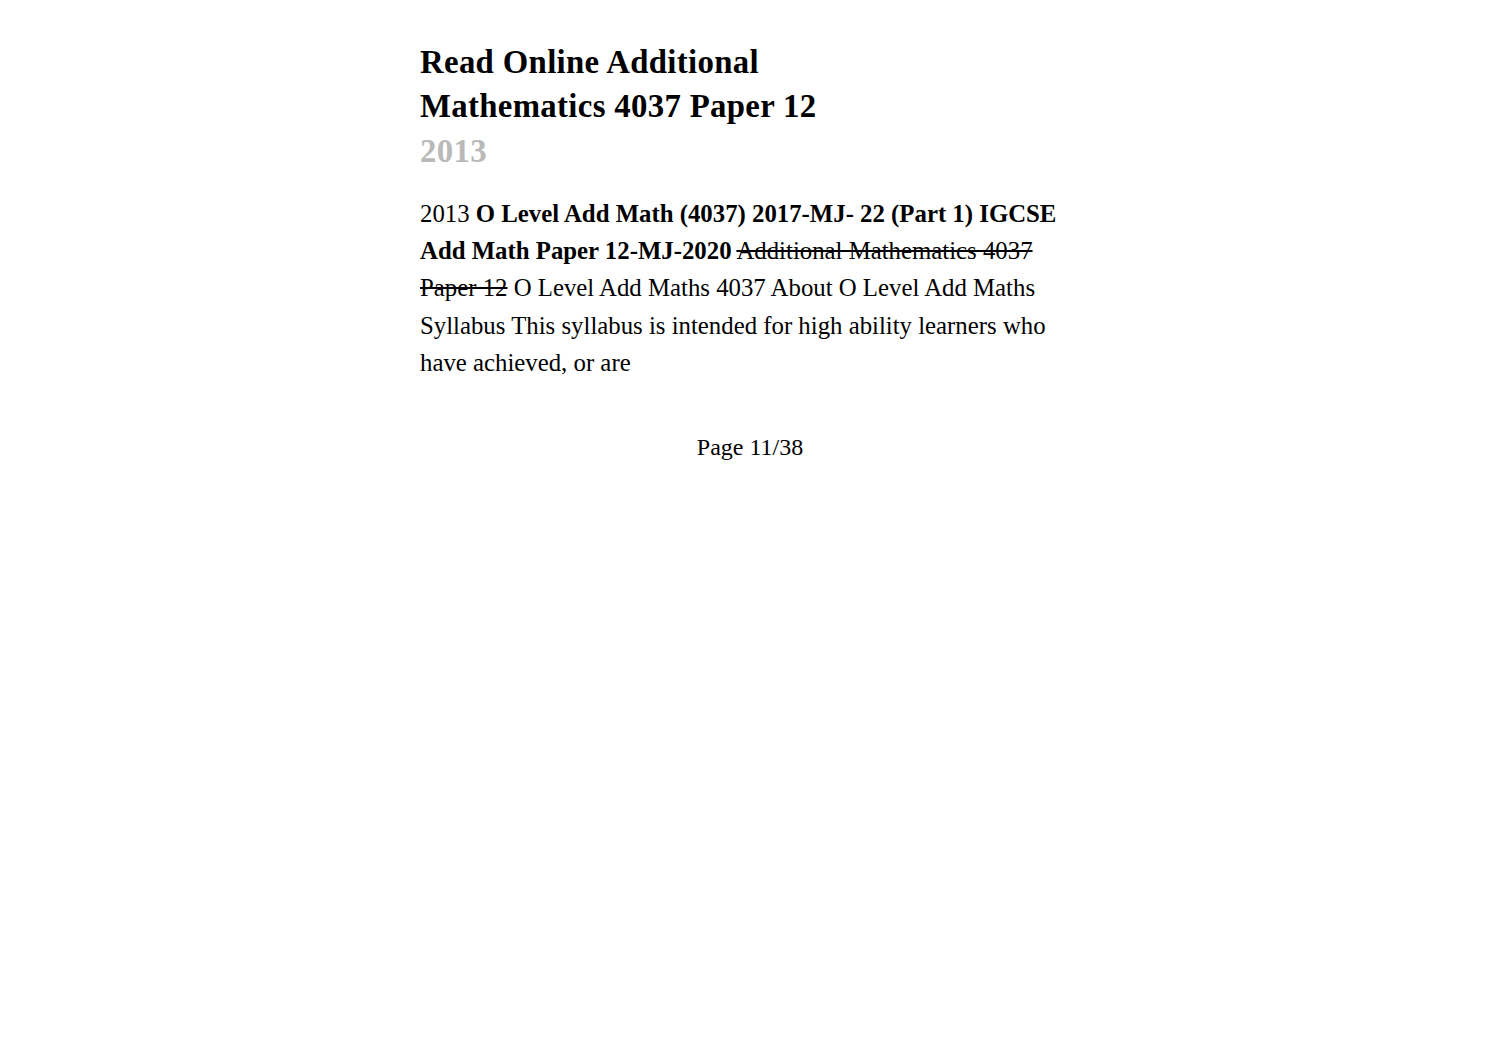Read Online Additional
Mathematics 4037 Paper 12
2013
2013 O Level Add Math (4037) 2017-MJ- 22 (Part 1) IGCSE Add Math Paper 12-MJ-2020 Additional Mathematics 4037 Paper 12 O Level Add Maths 4037 About O Level Add Maths Syllabus This syllabus is intended for high ability learners who have achieved, or are
Page 11/38